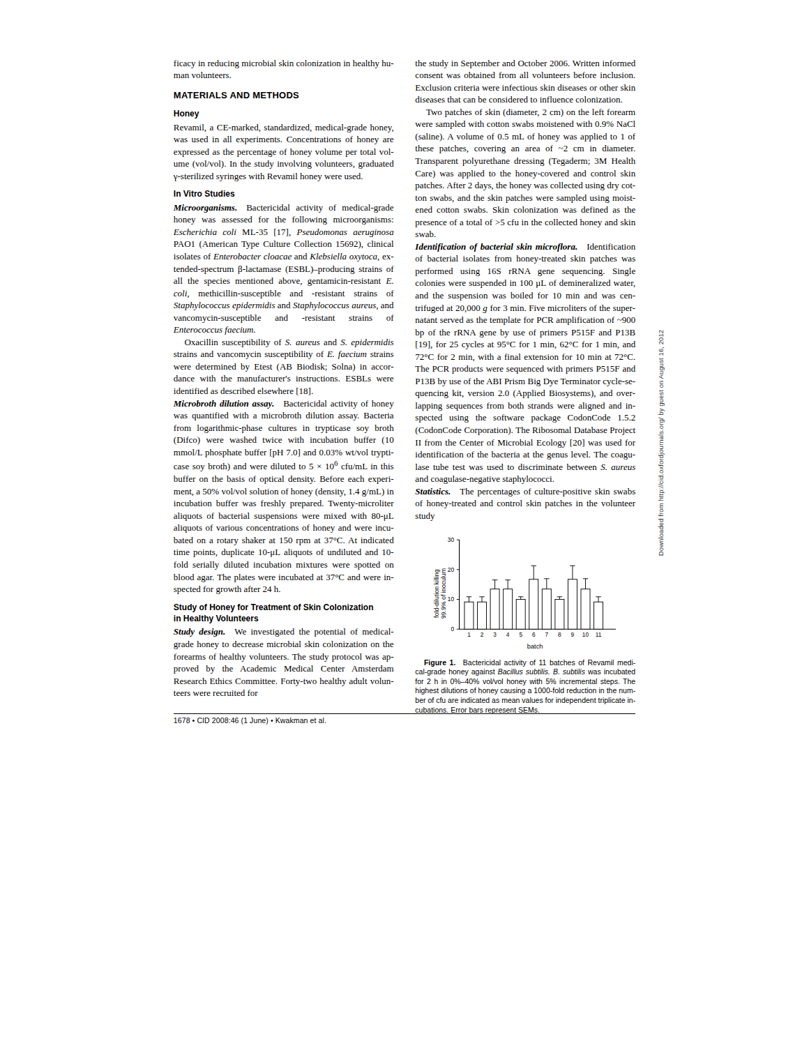Downloaded from http://cid.oxfordjournals.org/ by guest on August 16, 2012
ficacy in reducing microbial skin colonization in healthy human volunteers.
Materials and Methods
Honey
Revamil, a CE-marked, standardized, medical-grade honey, was used in all experiments. Concentrations of honey are expressed as the percentage of honey volume per total volume (vol/vol). In the study involving volunteers, graduated γ-sterilized syringes with Revamil honey were used.
In Vitro Studies
Microorganisms. Bactericidal activity of medical-grade honey was assessed for the following microorganisms: Escherichia coli ML-35 [17], Pseudomonas aeruginosa PAO1 (American Type Culture Collection 15692), clinical isolates of Enterobacter cloacae and Klebsiella oxytoca, extended-spectrum β-lactamase (ESBL)–producing strains of all the species mentioned above, gentamicin-resistant E. coli, methicillin-susceptible and -resistant strains of Staphylococcus epidermidis and Staphylococcus aureus, and vancomycin-susceptible and -resistant strains of Enterococcus faecium.
Oxacillin susceptibility of S. aureus and S. epidermidis strains and vancomycin susceptibility of E. faecium strains were determined by Etest (AB Biodisk; Solna) in accordance with the manufacturer's instructions. ESBLs were identified as described elsewhere [18].
Microbroth dilution assay. Bactericidal activity of honey was quantified with a microbroth dilution assay. Bacteria from logarithmic-phase cultures in trypticase soy broth (Difco) were washed twice with incubation buffer (10 mmol/L phosphate buffer [pH 7.0] and 0.03% wt/vol trypticase soy broth) and were diluted to 5 × 106 cfu/mL in this buffer on the basis of optical density. Before each experiment, a 50% vol/vol solution of honey (density, 1.4 g/mL) in incubation buffer was freshly prepared. Twenty-microliter aliquots of bacterial suspensions were mixed with 80-μL aliquots of various concentrations of honey and were incubated on a rotary shaker at 150 rpm at 37°C. At indicated time points, duplicate 10-μL aliquots of undiluted and 10-fold serially diluted incubation mixtures were spotted on blood agar. The plates were incubated at 37°C and were inspected for growth after 24 h.
Study of Honey for Treatment of Skin Colonization
in Healthy Volunteers
Study design. We investigated the potential of medical-grade honey to decrease microbial skin colonization on the forearms of healthy volunteers. The study protocol was approved by the Academic Medical Center Amsterdam Research Ethics Committee. Forty-two healthy adult volunteers were recruited for
the study in September and October 2006. Written informed consent was obtained from all volunteers before inclusion. Exclusion criteria were infectious skin diseases or other skin diseases that can be considered to influence colonization.
Two patches of skin (diameter, 2 cm) on the left forearm were sampled with cotton swabs moistened with 0.9% NaCl (saline). A volume of 0.5 mL of honey was applied to 1 of these patches, covering an area of ~2 cm in diameter. Transparent polyurethane dressing (Tegaderm; 3M Health Care) was applied to the honey-covered and control skin patches. After 2 days, the honey was collected using dry cotton swabs, and the skin patches were sampled using moistened cotton swabs. Skin colonization was defined as the presence of a total of >5 cfu in the collected honey and skin swab.
Identification of bacterial skin microflora. Identification of bacterial isolates from honey-treated skin patches was performed using 16S rRNA gene sequencing. Single colonies were suspended in 100 μL of demineralized water, and the suspension was boiled for 10 min and was centrifuged at 20,000 g for 3 min. Five microliters of the supernatant served as the template for PCR amplification of ~900 bp of the rRNA gene by use of primers P515F and P13B [19], for 25 cycles at 95°C for 1 min, 62°C for 1 min, and 72°C for 2 min, with a final extension for 10 min at 72°C. The PCR products were sequenced with primers P515F and P13B by use of the ABI Prism Big Dye Terminator cycle-sequencing kit, version 2.0 (Applied Biosystems), and overlapping sequences from both strands were aligned and inspected using the software package CodonCode 1.5.2 (CodonCode Corporation). The Ribosomal Database Project II from the Center of Microbial Ecology [20] was used for identification of the bacteria at the genus level. The coagulase tube test was used to discriminate between S. aureus and coagulase-negative staphylococci.
Statistics. The percentages of culture-positive skin swabs of honey-treated and control skin patches in the volunteer study
0 10 20 30 fold-dilution killing 99.9% of inoculum 1 2 3 4 5 6 7 8 9 10 11 batch
Figure 1. Bactericidal activity of 11 batches of Revamil medical-grade honey against Bacillus subtilis. B. subtilis was incubated for 2 h in 0%–40% vol/vol honey with 5% incremental steps. The highest dilutions of honey causing a 1000-fold reduction in the number of cfu are indicated as mean values for independent triplicate incubations. Error bars represent SEMs.
1678 • CID 2008:46 (1 June) • Kwakman et al.